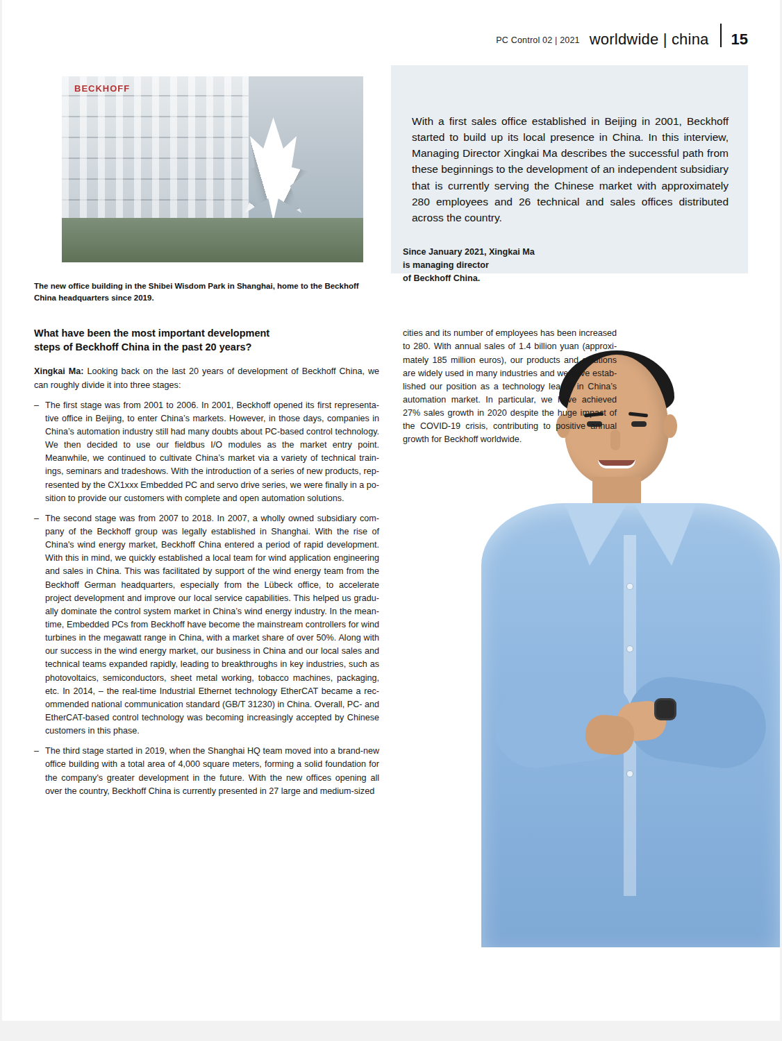PC Control 02 | 2021
worldwide | china
15
BECKHOFF
With a first sales office established in Beijing in 2001, Beckhoff started to build up its local presence in China. In this interview, Managing Director Xingkai Ma describes the successful path from these beginnings to the development of an independent subsidiary that is currently serving the Chinese market with approximately 280 employees and 26 technical and sales offices distributed across the country.
The new office building in the Shibei Wisdom Park in Shanghai, home to the Beckhoff China headquarters since 2019.
What have been the most important development
steps of Beckhoff China in the past 20 years?
Xingkai Ma: Looking back on the last 20 years of development of Beckhoff China, we can roughly divide it into three stages:
The first stage was from 2001 to 2006. In 2001, Beckhoff opened its first representative office in Beijing, to enter China’s markets. However, in those days, companies in China’s automation industry still had many doubts about PC-based control technology. We then decided to use our fieldbus I/O modules as the market entry point. Meanwhile, we continued to cultivate China’s market via a variety of technical trainings, seminars and tradeshows. With the introduction of a series of new products, represented by the CX1xxx Embedded PC and servo drive series, we were finally in a position to provide our customers with complete and open automation solutions.
The second stage was from 2007 to 2018. In 2007, a wholly owned subsidiary company of the Beckhoff group was legally established in Shanghai. With the rise of China's wind energy market, Beckhoff China entered a period of rapid development. With this in mind, we quickly established a local team for wind application engineering and sales in China. This was facilitated by support of the wind energy team from the Beckhoff German headquarters, especially from the Lübeck office, to accelerate project development and improve our local service capabilities. This helped us gradually dominate the control system market in China’s wind energy industry. In the meantime, Embedded PCs from Beckhoff have become the mainstream controllers for wind turbines in the megawatt range in China, with a market share of over 50%. Along with our success in the wind energy market, our business in China and our local sales and technical teams expanded rapidly, leading to breakthroughs in key industries, such as photovoltaics, semiconductors, sheet metal working, tobacco machines, packaging, etc. In 2014, – the real-time Industrial Ethernet technology EtherCAT became a recommended national communication standard (GB/T 31230) in China. Overall, PC- and EtherCAT-based control technology was becoming increasingly accepted by Chinese customers in this phase.
The third stage started in 2019, when the Shanghai HQ team moved into a brand-new office building with a total area of 4,000 square meters, forming a solid foundation for the company's greater development in the future. With the new offices opening all over the country, Beckhoff China is currently presented in 27 large and medium-sized
cities and its number of employees has been increased to 280. With annual sales of 1.4 billion yuan (approximately 185 million euros), our products and solutions are widely used in many industries and we have established our position as a technology leader in China’s automation market. In particular, we have achieved 27% sales growth in 2020 despite the huge impact of the COVID-19 crisis, contributing to positive annual growth for Beckhoff worldwide.
Since January 2021, Xingkai Ma
is managing director
of Beckhoff China.